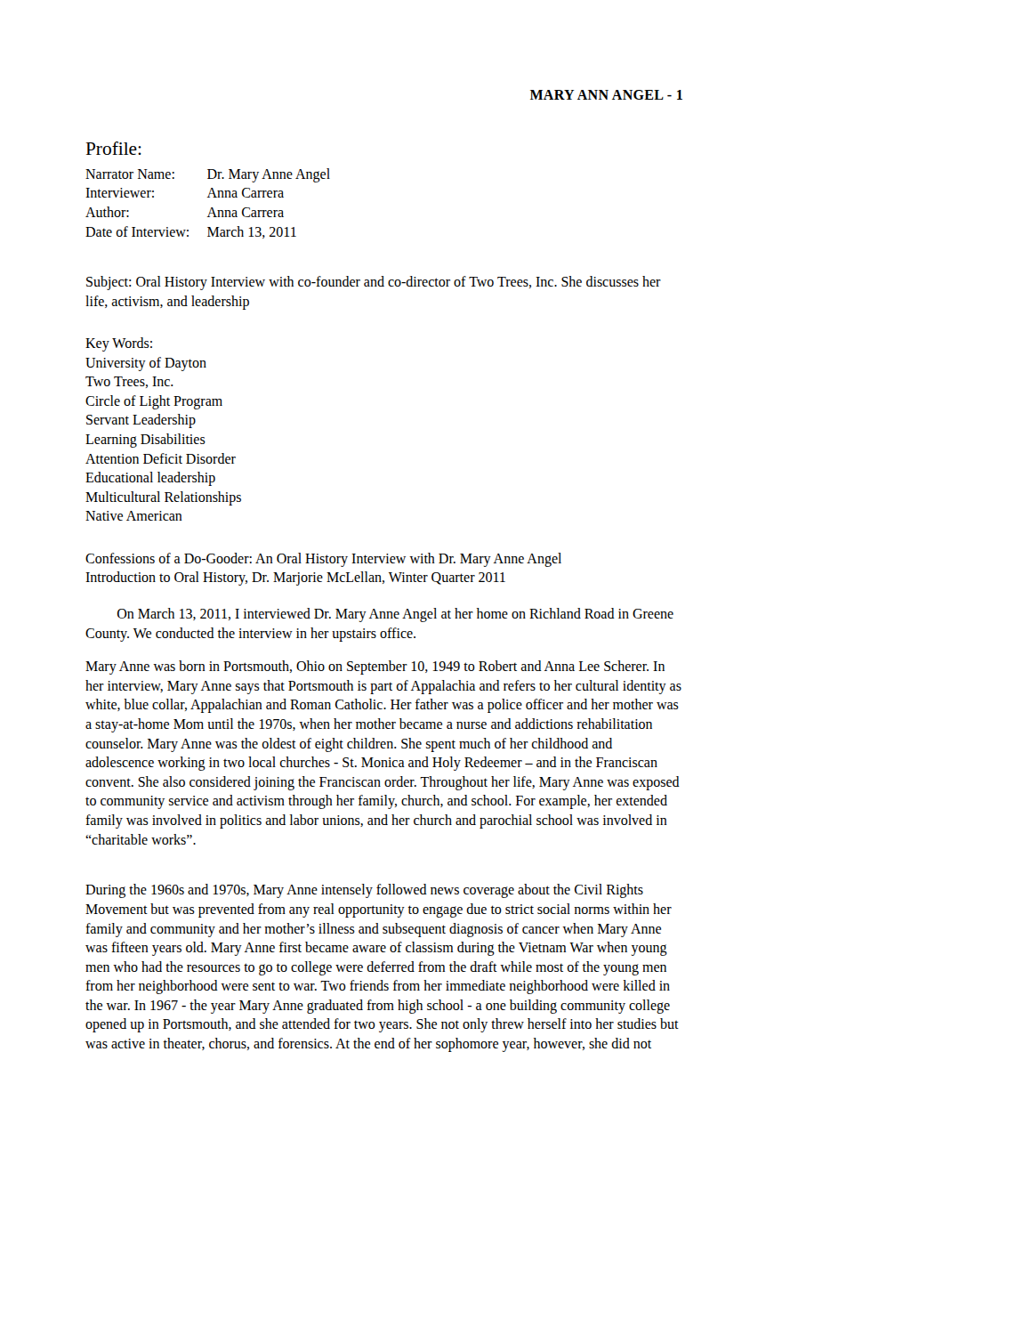MARY ANN ANGEL - 1
Profile:
| Narrator Name: | Dr. Mary Anne Angel |
| Interviewer: | Anna Carrera |
| Author: | Anna Carrera |
| Date of Interview: | March 13, 2011 |
Subject: Oral History Interview with co-founder and co-director of Two Trees, Inc. She discusses her life, activism, and leadership
Key Words:
University of Dayton
Two Trees, Inc.
Circle of Light Program
Servant Leadership
Learning Disabilities
Attention Deficit Disorder
Educational leadership
Multicultural Relationships
Native American
Confessions of a Do-Gooder: An Oral History Interview with Dr. Mary Anne Angel
Introduction to Oral History, Dr. Marjorie McLellan, Winter Quarter 2011
On March 13, 2011, I interviewed Dr. Mary Anne Angel at her home on Richland Road in Greene County. We conducted the interview in her upstairs office.
Mary Anne was born in Portsmouth, Ohio on September 10, 1949 to Robert and Anna Lee Scherer. In her interview, Mary Anne says that Portsmouth is part of Appalachia and refers to her cultural identity as white, blue collar, Appalachian and Roman Catholic. Her father was a police officer and her mother was a stay-at-home Mom until the 1970s, when her mother became a nurse and addictions rehabilitation counselor. Mary Anne was the oldest of eight children. She spent much of her childhood and adolescence working in two local churches - St. Monica and Holy Redeemer – and in the Franciscan convent. She also considered joining the Franciscan order. Throughout her life, Mary Anne was exposed to community service and activism through her family, church, and school. For example, her extended family was involved in politics and labor unions, and her church and parochial school was involved in “charitable works”.
During the 1960s and 1970s, Mary Anne intensely followed news coverage about the Civil Rights Movement but was prevented from any real opportunity to engage due to strict social norms within her family and community and her mother’s illness and subsequent diagnosis of cancer when Mary Anne was fifteen years old. Mary Anne first became aware of classism during the Vietnam War when young men who had the resources to go to college were deferred from the draft while most of the young men from her neighborhood were sent to war. Two friends from her immediate neighborhood were killed in the war. In 1967 - the year Mary Anne graduated from high school - a one building community college opened up in Portsmouth, and she attended for two years. She not only threw herself into her studies but was active in theater, chorus, and forensics. At the end of her sophomore year, however, she did not